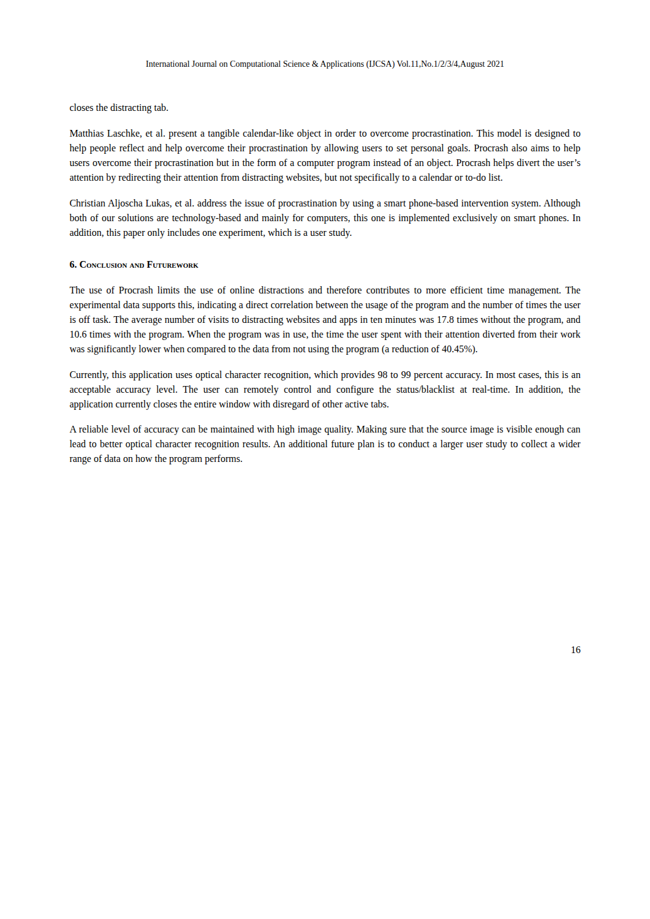International Journal on Computational Science & Applications (IJCSA) Vol.11,No.1/2/3/4,August 2021
closes the distracting tab.
Matthias Laschke, et al. present a tangible calendar-like object in order to overcome procrastination. This model is designed to help people reflect and help overcome their procrastination by allowing users to set personal goals. Procrash also aims to help users overcome their procrastination but in the form of a computer program instead of an object. Procrash helps divert the user’s attention by redirecting their attention from distracting websites, but not specifically to a calendar or to-do list.
Christian Aljoscha Lukas, et al. address the issue of procrastination by using a smart phone-based intervention system. Although both of our solutions are technology-based and mainly for computers, this one is implemented exclusively on smart phones. In addition, this paper only includes one experiment, which is a user study.
6. Conclusion and Futurework
The use of Procrash limits the use of online distractions and therefore contributes to more efficient time management. The experimental data supports this, indicating a direct correlation between the usage of the program and the number of times the user is off task. The average number of visits to distracting websites and apps in ten minutes was 17.8 times without the program, and 10.6 times with the program. When the program was in use, the time the user spent with their attention diverted from their work was significantly lower when compared to the data from not using the program (a reduction of 40.45%).
Currently, this application uses optical character recognition, which provides 98 to 99 percent accuracy. In most cases, this is an acceptable accuracy level. The user can remotely control and configure the status/blacklist at real-time. In addition, the application currently closes the entire window with disregard of other active tabs.
A reliable level of accuracy can be maintained with high image quality. Making sure that the source image is visible enough can lead to better optical character recognition results. An additional future plan is to conduct a larger user study to collect a wider range of data on how the program performs.
16